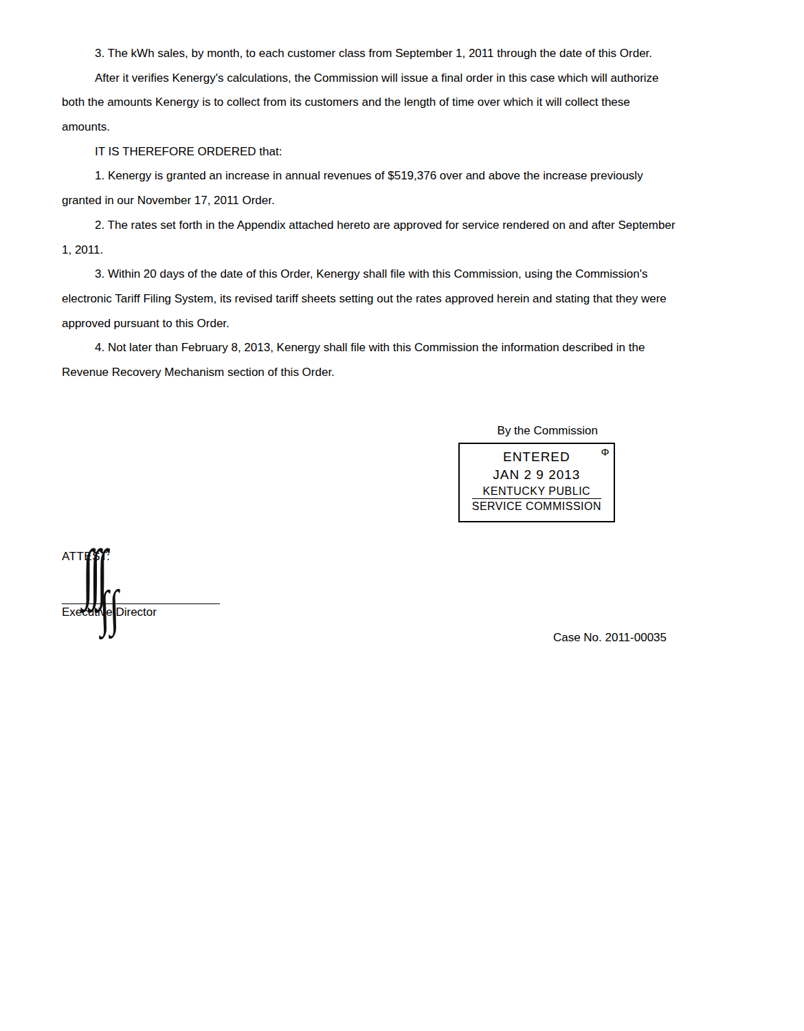3. The kWh sales, by month, to each customer class from September 1, 2011 through the date of this Order.
After it verifies Kenergy's calculations, the Commission will issue a final order in this case which will authorize both the amounts Kenergy is to collect from its customers and the length of time over which it will collect these amounts.
IT IS THEREFORE ORDERED that:
1. Kenergy is granted an increase in annual revenues of $519,376 over and above the increase previously granted in our November 17, 2011 Order.
2. The rates set forth in the Appendix attached hereto are approved for service rendered on and after September 1, 2011.
3. Within 20 days of the date of this Order, Kenergy shall file with this Commission, using the Commission's electronic Tariff Filing System, its revised tariff sheets setting out the rates approved herein and stating that they were approved pursuant to this Order.
4. Not later than February 8, 2013, Kenergy shall file with this Commission the information described in the Revenue Recovery Mechanism section of this Order.
By the Commission
Φ ENTERED
JAN 2 9 2013
KENTUCKY PUBLIC SERVICE COMMISSION
ATTEST:
∫∫∫
∫∫
Executive Director
Case No. 2011-00035